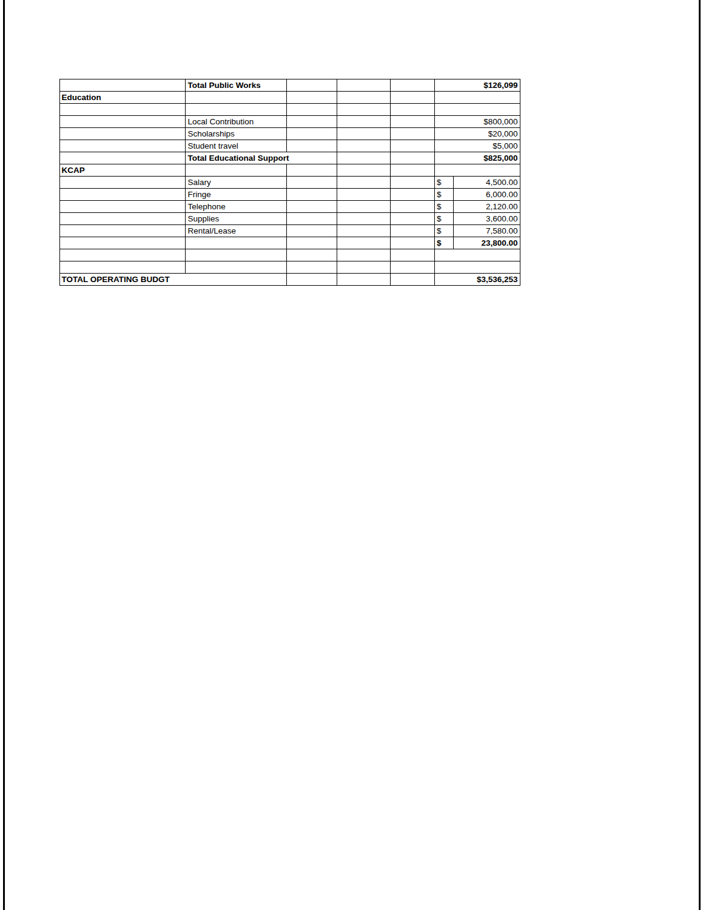| | Total Public Works | | | | $126,099 |
| Education | | | | | |
| | Local Contribution | | | | $800,000 |
| | Scholarships | | | | $20,000 |
| | Student travel | | | | $5,000 |
| | Total Educational Support | | | $825,000 |
| KCAP | | | | | |
| | Salary | | | | $ | 4,500.00 |
| | Fringe | | | | $ | 6,000.00 |
| | Telephone | | | | $ | 2,120.00 |
| | Supplies | | | | $ | 3,600.00 |
| | Rental/Lease | | | | $ | 7,580.00 |
| | | | | | $ | 23,800.00 |
| TOTAL OPERATING BUDGT | | | | $3,536,253 |